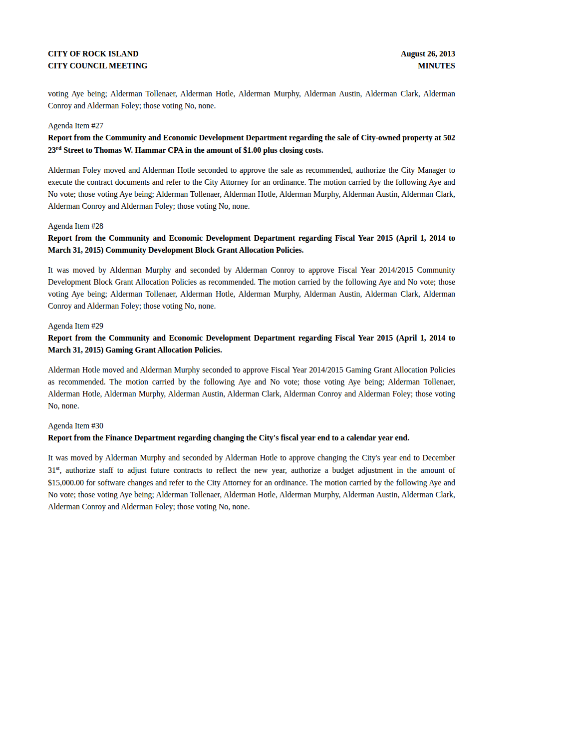CITY OF ROCK ISLAND CITY COUNCIL MEETING
August 26, 2013 MINUTES
voting Aye being; Alderman Tollenaer, Alderman Hotle, Alderman Murphy, Alderman Austin, Alderman Clark, Alderman Conroy and Alderman Foley; those voting No, none.
Agenda Item #27
Report from the Community and Economic Development Department regarding the sale of City-owned property at 502 23rd Street to Thomas W. Hammar CPA in the amount of $1.00 plus closing costs.
Alderman Foley moved and Alderman Hotle seconded to approve the sale as recommended, authorize the City Manager to execute the contract documents and refer to the City Attorney for an ordinance. The motion carried by the following Aye and No vote; those voting Aye being; Alderman Tollenaer, Alderman Hotle, Alderman Murphy, Alderman Austin, Alderman Clark, Alderman Conroy and Alderman Foley; those voting No, none.
Agenda Item #28
Report from the Community and Economic Development Department regarding Fiscal Year 2015 (April 1, 2014 to March 31, 2015) Community Development Block Grant Allocation Policies.
It was moved by Alderman Murphy and seconded by Alderman Conroy to approve Fiscal Year 2014/2015 Community Development Block Grant Allocation Policies as recommended. The motion carried by the following Aye and No vote; those voting Aye being; Alderman Tollenaer, Alderman Hotle, Alderman Murphy, Alderman Austin, Alderman Clark, Alderman Conroy and Alderman Foley; those voting No, none.
Agenda Item #29
Report from the Community and Economic Development Department regarding Fiscal Year 2015 (April 1, 2014 to March 31, 2015) Gaming Grant Allocation Policies.
Alderman Hotle moved and Alderman Murphy seconded to approve Fiscal Year 2014/2015 Gaming Grant Allocation Policies as recommended. The motion carried by the following Aye and No vote; those voting Aye being; Alderman Tollenaer, Alderman Hotle, Alderman Murphy, Alderman Austin, Alderman Clark, Alderman Conroy and Alderman Foley; those voting No, none.
Agenda Item #30
Report from the Finance Department regarding changing the City's fiscal year end to a calendar year end.
It was moved by Alderman Murphy and seconded by Alderman Hotle to approve changing the City's year end to December 31st, authorize staff to adjust future contracts to reflect the new year, authorize a budget adjustment in the amount of $15,000.00 for software changes and refer to the City Attorney for an ordinance. The motion carried by the following Aye and No vote; those voting Aye being; Alderman Tollenaer, Alderman Hotle, Alderman Murphy, Alderman Austin, Alderman Clark, Alderman Conroy and Alderman Foley; those voting No, none.